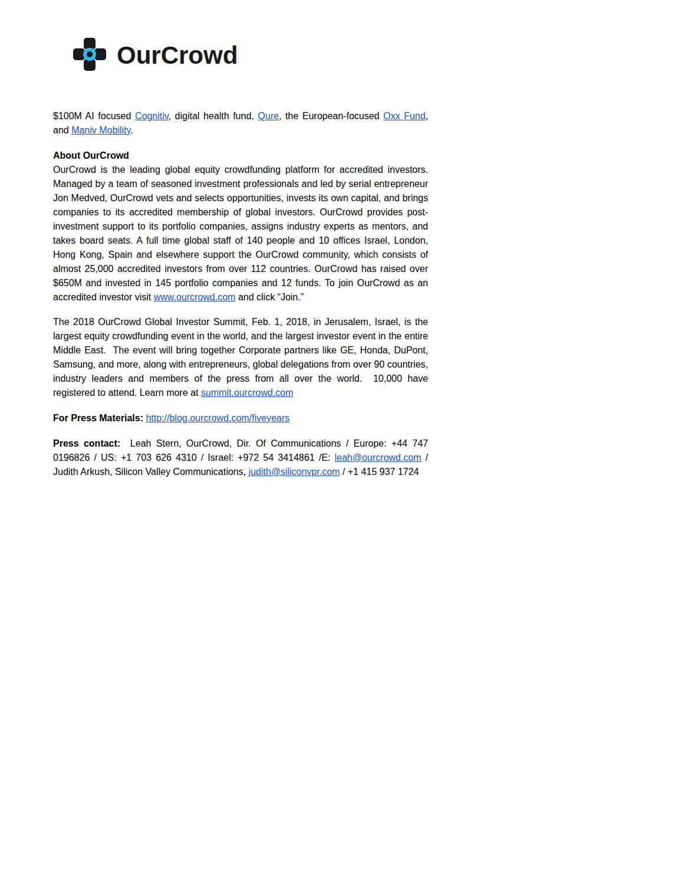OurCrowd
$100M AI focused Cognitiv, digital health fund, Qure, the European-focused Oxx Fund, and Maniv Mobility.
About OurCrowd
OurCrowd is the leading global equity crowdfunding platform for accredited investors. Managed by a team of seasoned investment professionals and led by serial entrepreneur Jon Medved, OurCrowd vets and selects opportunities, invests its own capital, and brings companies to its accredited membership of global investors. OurCrowd provides post-investment support to its portfolio companies, assigns industry experts as mentors, and takes board seats. A full time global staff of 140 people and 10 offices Israel, London, Hong Kong, Spain and elsewhere support the OurCrowd community, which consists of almost 25,000 accredited investors from over 112 countries. OurCrowd has raised over $650M and invested in 145 portfolio companies and 12 funds. To join OurCrowd as an accredited investor visit www.ourcrowd.com and click “Join.”
The 2018 OurCrowd Global Investor Summit, Feb. 1, 2018, in Jerusalem, Israel, is the largest equity crowdfunding event in the world, and the largest investor event in the entire Middle East. The event will bring together Corporate partners like GE, Honda, DuPont, Samsung, and more, along with entrepreneurs, global delegations from over 90 countries, industry leaders and members of the press from all over the world. 10,000 have registered to attend. Learn more at summit.ourcrowd.com
For Press Materials: http://blog.ourcrowd.com/fiveyears
Press contact: Leah Stern, OurCrowd, Dir. Of Communications / Europe: +44 747 0196826 / US: +1 703 626 4310 / Israel: +972 54 3414861 /E: leah@ourcrowd.com / Judith Arkush, Silicon Valley Communications, judith@siliconvpr.com / +1 415 937 1724